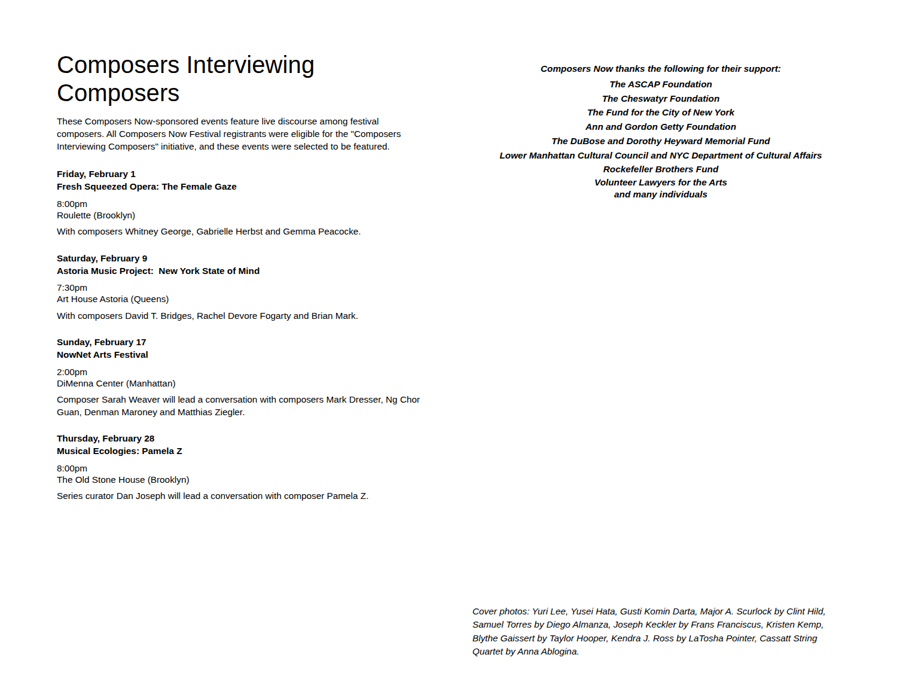Composers Interviewing Composers
These Composers Now-sponsored events feature live discourse among festival composers. All Composers Now Festival registrants were eligible for the "Composers Interviewing Composers" initiative, and these events were selected to be featured.
Friday, February 1
Fresh Squeezed Opera: The Female Gaze
8:00pm
Roulette (Brooklyn)
With composers Whitney George, Gabrielle Herbst and Gemma Peacocke.
Saturday, February 9
Astoria Music Project: New York State of Mind
7:30pm
Art House Astoria (Queens)
With composers David T. Bridges, Rachel Devore Fogarty and Brian Mark.
Sunday, February 17
NowNet Arts Festival
2:00pm
DiMenna Center (Manhattan)
Composer Sarah Weaver will lead a conversation with composers Mark Dresser, Ng Chor Guan, Denman Maroney and Matthias Ziegler.
Thursday, February 28
Musical Ecologies: Pamela Z
8:00pm
The Old Stone House (Brooklyn)
Series curator Dan Joseph will lead a conversation with composer Pamela Z.
Composers Now thanks the following for their support:
The ASCAP Foundation
The Cheswatyr Foundation
The Fund for the City of New York
Ann and Gordon Getty Foundation
The DuBose and Dorothy Heyward Memorial Fund
Lower Manhattan Cultural Council and NYC Department of Cultural Affairs
Rockefeller Brothers Fund
Volunteer Lawyers for the Arts
and many individuals
Cover photos: Yuri Lee, Yusei Hata, Gusti Komin Darta, Major A. Scurlock by Clint Hild, Samuel Torres by Diego Almanza, Joseph Keckler by Frans Franciscus, Kristen Kemp, Blythe Gaissert by Taylor Hooper, Kendra J. Ross by LaTosha Pointer, Cassatt String Quartet by Anna Ablogina.